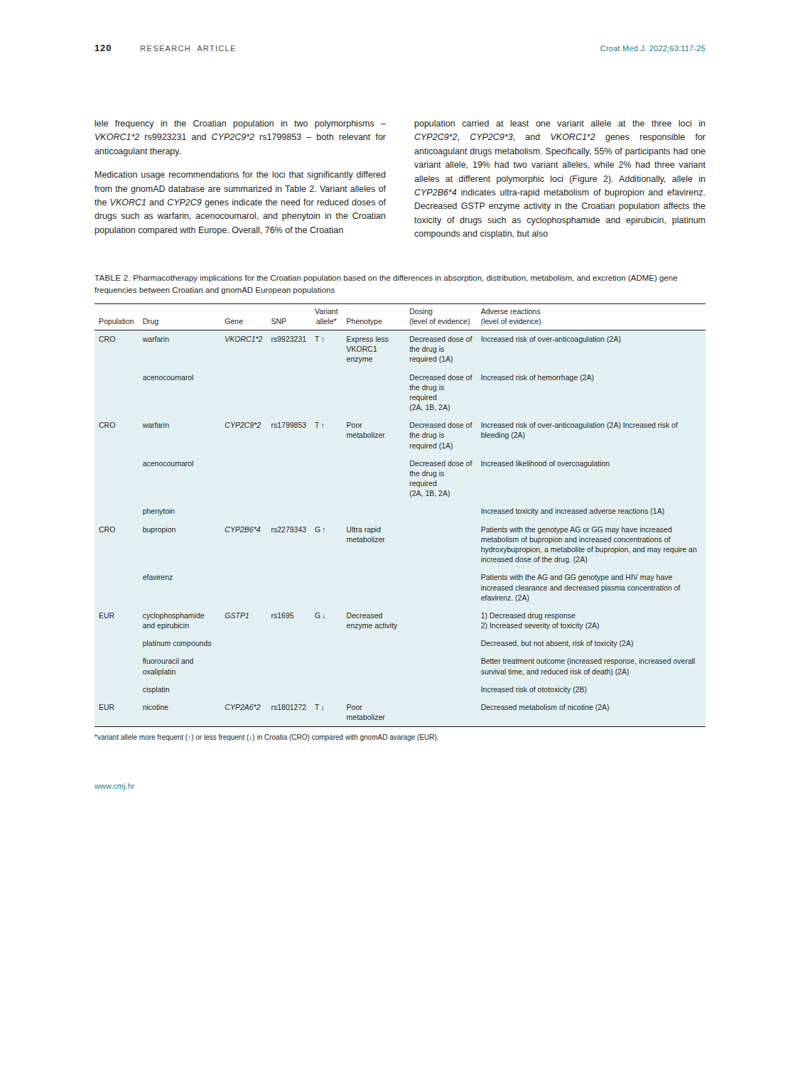120 RESEARCH ARTICLE Croat Med J. 2022;63:117-25
lele frequency in the Croatian population in two polymorphisms – VKORC1*2 rs9923231 and CYP2C9*2 rs1799853 – both relevant for anticoagulant therapy.
Medication usage recommendations for the loci that significantly differed from the gnomAD database are summarized in Table 2. Variant alleles of the VKORC1 and CYP2C9 genes indicate the need for reduced doses of drugs such as warfarin, acenocoumarol, and phenytoin in the Croatian population compared with Europe. Overall, 76% of the Croatian
population carried at least one variant allele at the three loci in CYP2C9*2, CYP2C9*3, and VKORC1*2 genes responsible for anticoagulant drugs metabolism. Specifically, 55% of participants had one variant allele, 19% had two variant alleles, while 2% had three variant alleles at different polymorphic loci (Figure 2). Additionally, allele in CYP2B6*4 indicates ultra-rapid metabolism of bupropion and efavirenz. Decreased GSTP enzyme activity in the Croatian population affects the toxicity of drugs such as cyclophosphamide and epirubicin, platinum compounds and cisplatin, but also
TABLE 2. Pharmacotherapy implications for the Croatian population based on the differences in absorption, distribution, metabolism, and excretion (ADME) gene frequencies between Croatian and gnomAD European populations
| Population | Drug | Gene | SNP | Variant allele* | Phenotype | Dosing (level of evidence) | Adverse reactions (level of evidence) |
| --- | --- | --- | --- | --- | --- | --- | --- |
| CRO | warfarin | VKORC1*2 | rs9923231 | T | Express less VKORC1 enzyme | Decreased dose of the drug is required (1A) | Increased risk of over-anticoagulation (2A) |
| | acenocoumarol | | | | | Decreased dose of the drug is required (2A, 1B, 2A) | Increased risk of hemorrhage (2A) |
| CRO | warfarin | CYP2C9*2 | rs1799853 | T | Poor metabolizer | Decreased dose of the drug is required (1A) | Increased risk of over-anticoagulation (2A) Increased risk of bleeding (2A) |
| | acenocoumarol | | | | | Decreased dose of the drug is required (2A, 1B, 2A) | Increased likelihood of overcoagulation |
| | phenytoin | | | | | | Increased toxicity and increased adverse reactions (1A) |
| CRO | bupropion | CYP2B6*4 | rs2279343 | G | Ultra rapid metabolizer | | Patients with the genotype AG or GG may have increased metabolism of bupropion and increased concentrations of hydroxybupropion, a metabolite of bupropion, and may require an increased dose of the drug. (2A) |
| | efavirenz | | | | | | Patients with the AG and GG genotype and HIV may have increased clearance and decreased plasma concentration of efavirenz. (2A) |
| EUR | cyclophosphamide and epirubicin | GSTP1 | rs1695 | G | Decreased enzyme activity | | 1) Decreased drug response 2) Increased severity of toxicity (2A) |
| | platinum compounds | | | | | | Decreased, but not absent, risk of toxicity (2A) |
| | fluorouracil and oxaliplatin | | | | | | Better treatment outcome (increased response, increased overall survival time, and reduced risk of death) (2A) |
| | cisplatin | | | | | | Increased risk of ototoxicity (2B) |
| EUR | nicotine | CYP2A6*2 | rs1801272 | T | Poor metabolizer | | Decreased metabolism of nicotine (2A) |
*variant allele more frequent (↑) or less frequent (↓) in Croatia (CRO) compared with gnomAD avarage (EUR).
www.cmj.hr